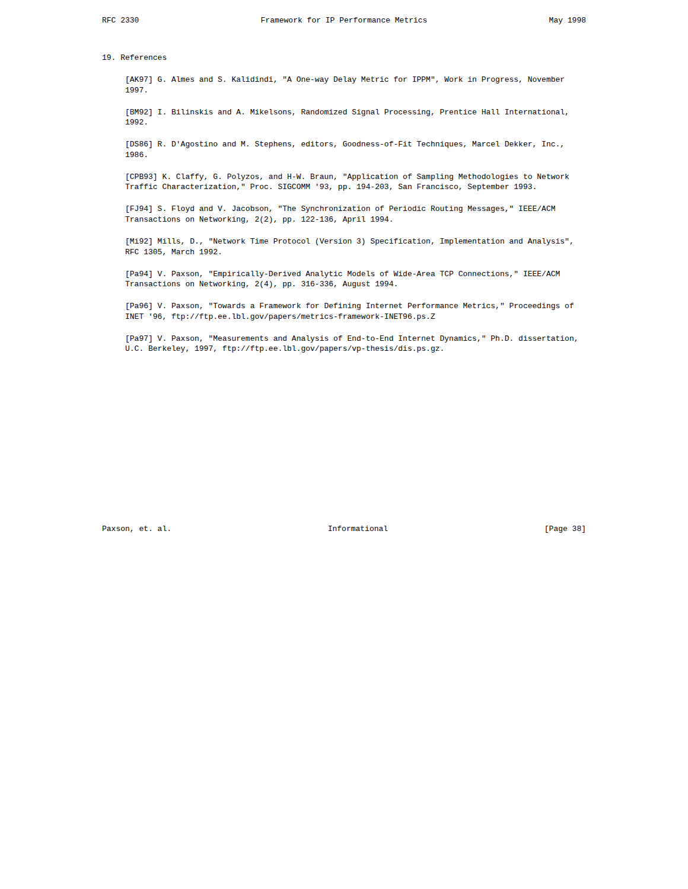RFC 2330 Framework for IP Performance Metrics May 1998
19. References
[AK97] G. Almes and S. Kalidindi, "A One-way Delay Metric for IPPM", Work in Progress, November 1997.
[BM92] I. Bilinskis and A. Mikelsons, Randomized Signal Processing, Prentice Hall International, 1992.
[DS86] R. D'Agostino and M. Stephens, editors, Goodness-of-Fit Techniques, Marcel Dekker, Inc., 1986.
[CPB93] K. Claffy, G. Polyzos, and H-W. Braun, "Application of Sampling Methodologies to Network Traffic Characterization," Proc. SIGCOMM '93, pp. 194-203, San Francisco, September 1993.
[FJ94] S. Floyd and V. Jacobson, "The Synchronization of Periodic Routing Messages," IEEE/ACM Transactions on Networking, 2(2), pp. 122-136, April 1994.
[Mi92] Mills, D., "Network Time Protocol (Version 3) Specification, Implementation and Analysis", RFC 1305, March 1992.
[Pa94] V. Paxson, "Empirically-Derived Analytic Models of Wide-Area TCP Connections," IEEE/ACM Transactions on Networking, 2(4), pp. 316-336, August 1994.
[Pa96] V. Paxson, "Towards a Framework for Defining Internet Performance Metrics," Proceedings of INET '96, ftp://ftp.ee.lbl.gov/papers/metrics-framework-INET96.ps.Z
[Pa97] V. Paxson, "Measurements and Analysis of End-to-End Internet Dynamics," Ph.D. dissertation, U.C. Berkeley, 1997, ftp://ftp.ee.lbl.gov/papers/vp-thesis/dis.ps.gz.
Paxson, et. al. Informational [Page 38]